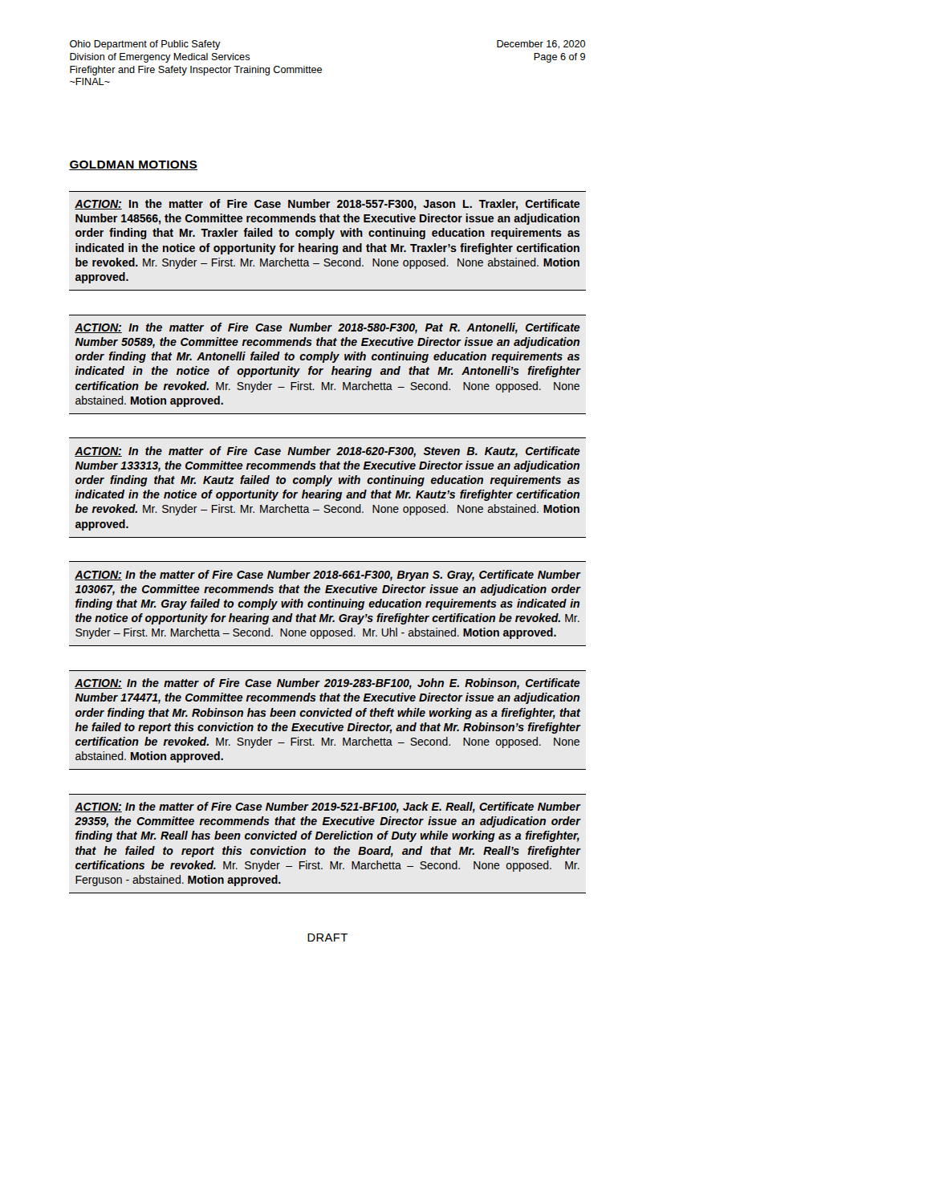Ohio Department of Public Safety
Division of Emergency Medical Services
Firefighter and Fire Safety Inspector Training Committee
~FINAL~
December 16, 2020
Page 6 of 9
GOLDMAN MOTIONS
ACTION: In the matter of Fire Case Number 2018-557-F300, Jason L. Traxler, Certificate Number 148566, the Committee recommends that the Executive Director issue an adjudication order finding that Mr. Traxler failed to comply with continuing education requirements as indicated in the notice of opportunity for hearing and that Mr. Traxler’s firefighter certification be revoked. Mr. Snyder – First. Mr. Marchetta – Second. None opposed. None abstained. Motion approved.
ACTION: In the matter of Fire Case Number 2018-580-F300, Pat R. Antonelli, Certificate Number 50589, the Committee recommends that the Executive Director issue an adjudication order finding that Mr. Antonelli failed to comply with continuing education requirements as indicated in the notice of opportunity for hearing and that Mr. Antonelli’s firefighter certification be revoked. Mr. Snyder – First. Mr. Marchetta – Second. None opposed. None abstained. Motion approved.
ACTION: In the matter of Fire Case Number 2018-620-F300, Steven B. Kautz, Certificate Number 133313, the Committee recommends that the Executive Director issue an adjudication order finding that Mr. Kautz failed to comply with continuing education requirements as indicated in the notice of opportunity for hearing and that Mr. Kautz’s firefighter certification be revoked. Mr. Snyder – First. Mr. Marchetta – Second. None opposed. None abstained. Motion approved.
ACTION: In the matter of Fire Case Number 2018-661-F300, Bryan S. Gray, Certificate Number 103067, the Committee recommends that the Executive Director issue an adjudication order finding that Mr. Gray failed to comply with continuing education requirements as indicated in the notice of opportunity for hearing and that Mr. Gray’s firefighter certification be revoked. Mr. Snyder – First. Mr. Marchetta – Second. None opposed. Mr. Uhl - abstained. Motion approved.
ACTION: In the matter of Fire Case Number 2019-283-BF100, John E. Robinson, Certificate Number 174471, the Committee recommends that the Executive Director issue an adjudication order finding that Mr. Robinson has been convicted of theft while working as a firefighter, that he failed to report this conviction to the Executive Director, and that Mr. Robinson’s firefighter certification be revoked. Mr. Snyder – First. Mr. Marchetta – Second. None opposed. None abstained. Motion approved.
ACTION: In the matter of Fire Case Number 2019-521-BF100, Jack E. Reall, Certificate Number 29359, the Committee recommends that the Executive Director issue an adjudication order finding that Mr. Reall has been convicted of Dereliction of Duty while working as a firefighter, that he failed to report this conviction to the Board, and that Mr. Reall’s firefighter certifications be revoked. Mr. Snyder – First. Mr. Marchetta – Second. None opposed. Mr. Ferguson - abstained. Motion approved.
DRAFT